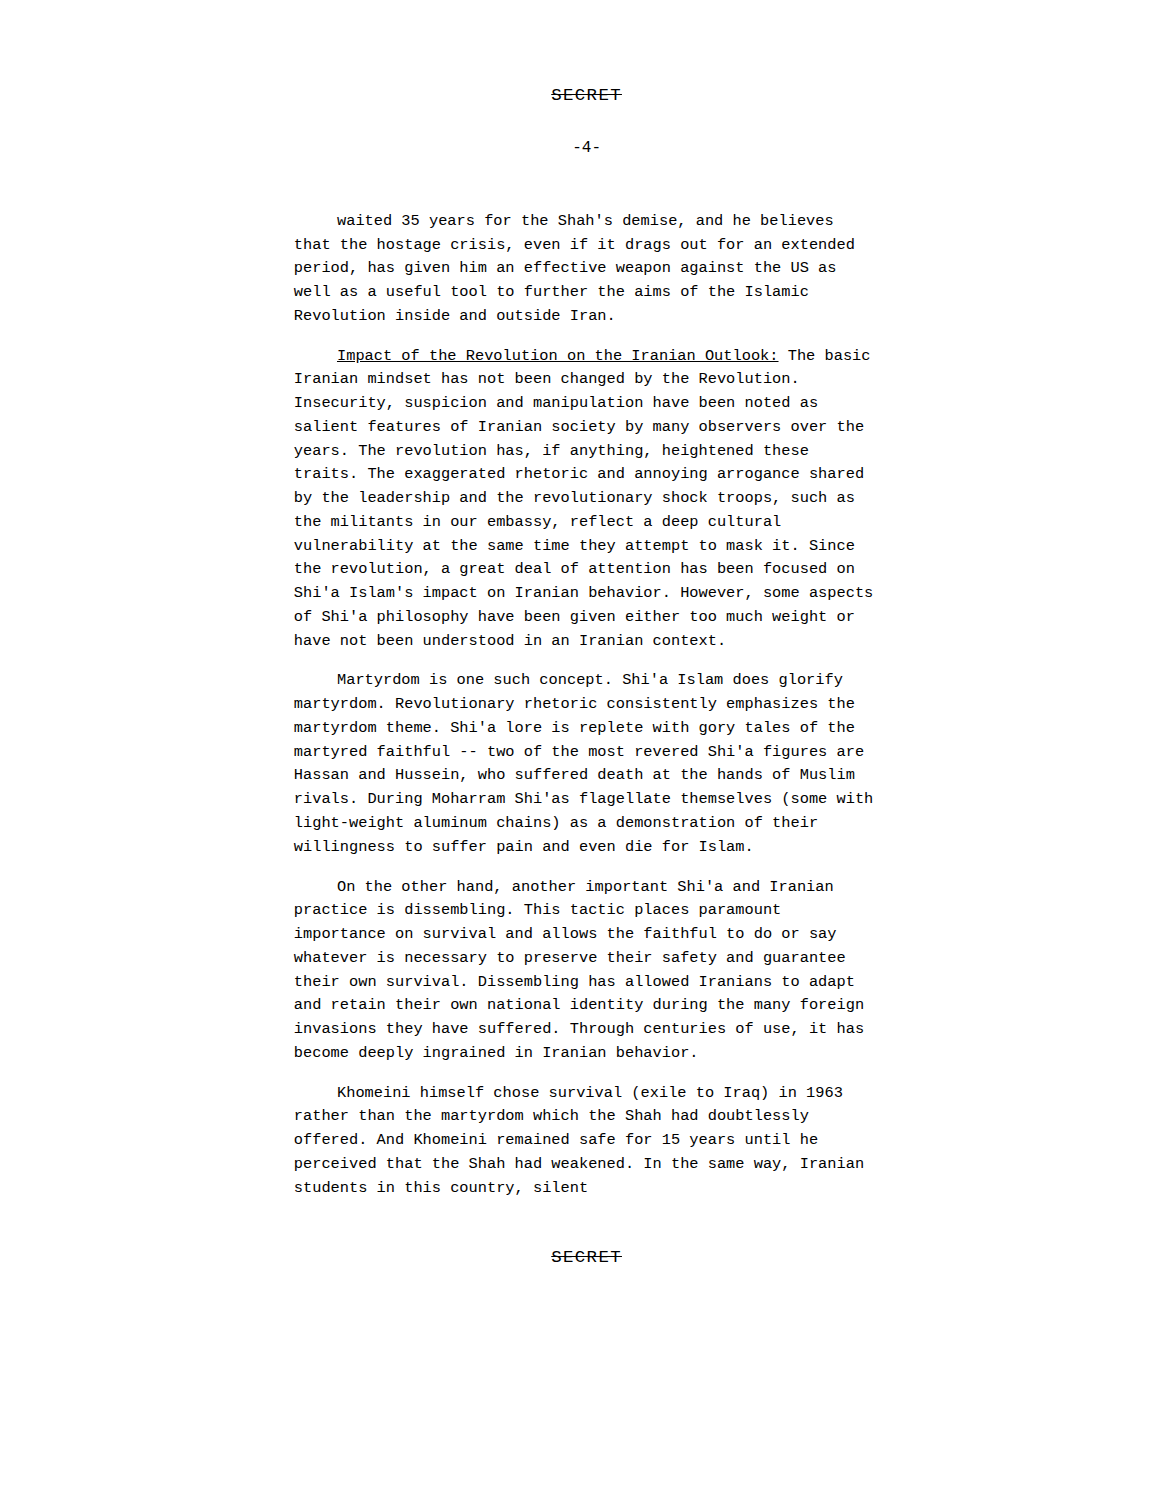SECRET
-4-
waited 35 years for the Shah's demise, and he believes that the hostage crisis, even if it drags out for an extended period, has given him an effective weapon against the US as well as a useful tool to further the aims of the Islamic Revolution inside and outside Iran.
Impact of the Revolution on the Iranian Outlook: The basic Iranian mindset has not been changed by the Revolution. Insecurity, suspicion and manipulation have been noted as salient features of Iranian society by many observers over the years. The revolution has, if anything, heightened these traits. The exaggerated rhetoric and annoying arrogance shared by the leadership and the revolutionary shock troops, such as the militants in our embassy, reflect a deep cultural vulnerability at the same time they attempt to mask it. Since the revolution, a great deal of attention has been focused on Shi'a Islam's impact on Iranian behavior. However, some aspects of Shi'a philosophy have been given either too much weight or have not been understood in an Iranian context.
Martyrdom is one such concept. Shi'a Islam does glorify martyrdom. Revolutionary rhetoric consistently emphasizes the martyrdom theme. Shi'a lore is replete with gory tales of the martyred faithful -- two of the most revered Shi'a figures are Hassan and Hussein, who suffered death at the hands of Muslim rivals. During Moharram Shi'as flagellate themselves (some with light-weight aluminum chains) as a demonstration of their willingness to suffer pain and even die for Islam.
On the other hand, another important Shi'a and Iranian practice is dissembling. This tactic places paramount importance on survival and allows the faithful to do or say whatever is necessary to preserve their safety and guarantee their own survival. Dissembling has allowed Iranians to adapt and retain their own national identity during the many foreign invasions they have suffered. Through centuries of use, it has become deeply ingrained in Iranian behavior.
Khomeini himself chose survival (exile to Iraq) in 1963 rather than the martyrdom which the Shah had doubtlessly offered. And Khomeini remained safe for 15 years until he perceived that the Shah had weakened. In the same way, Iranian students in this country, silent
SECRET